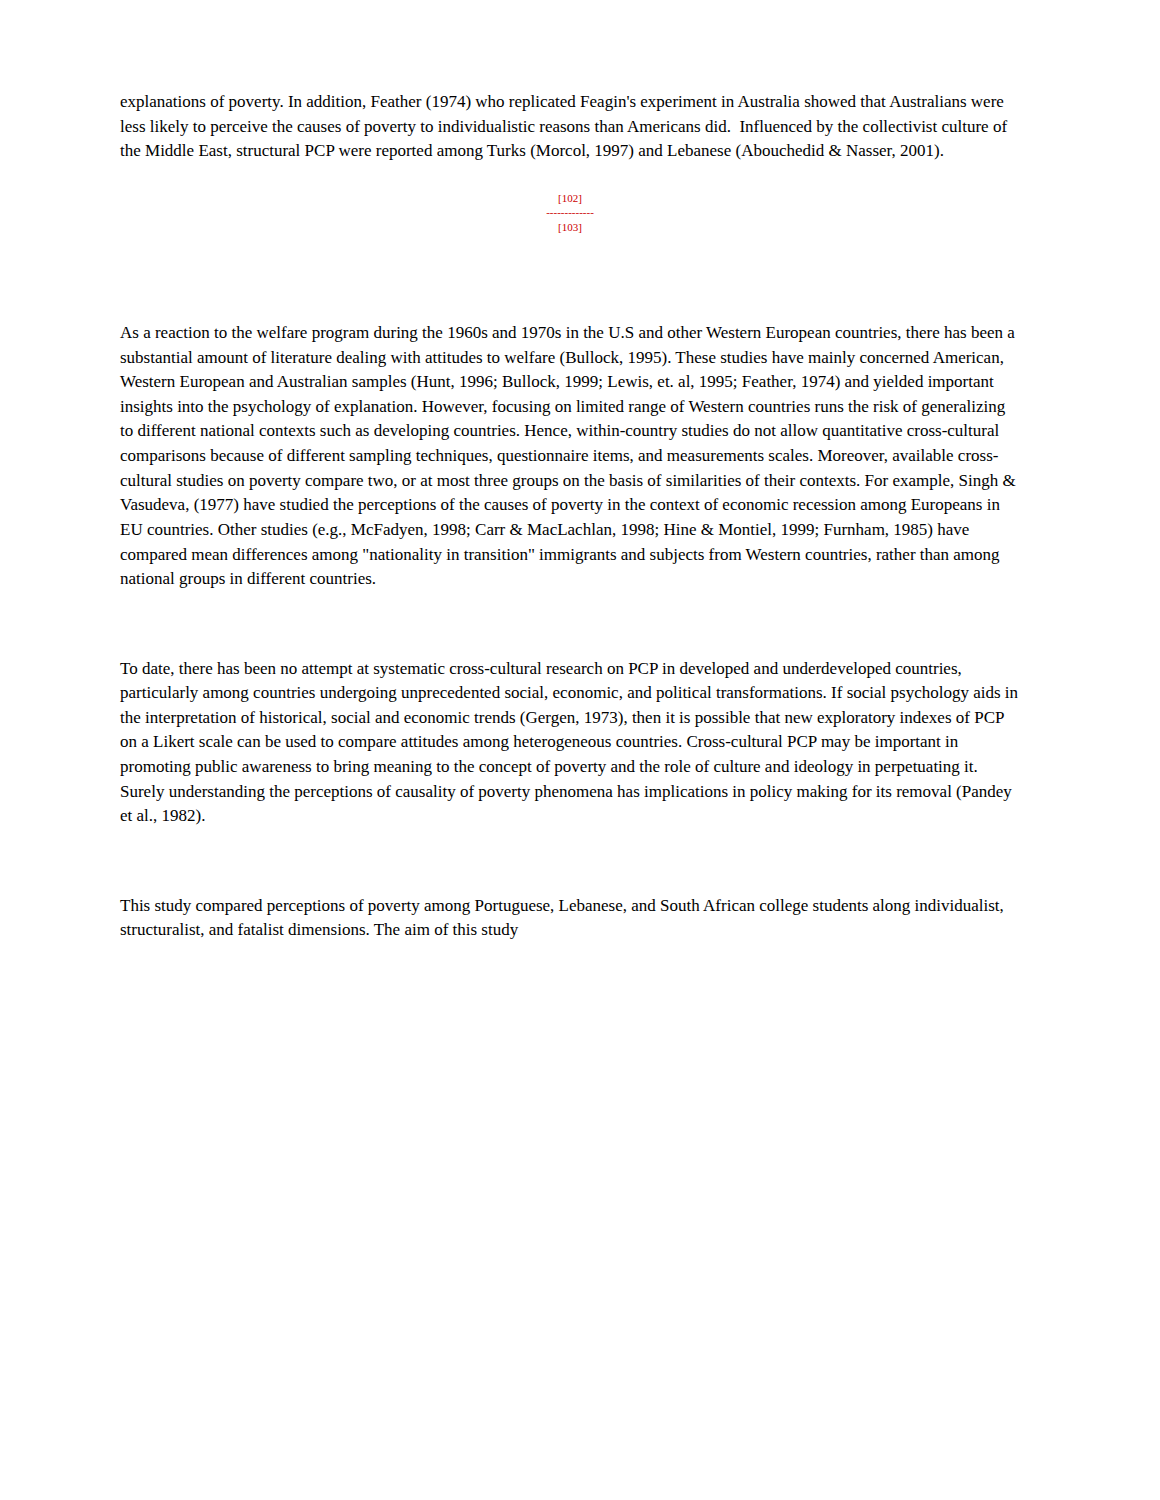explanations of poverty. In addition, Feather (1974) who replicated Feagin's experiment in Australia showed that Australians were less likely to perceive the causes of poverty to individualistic reasons than Americans did. Influenced by the collectivist culture of the Middle East, structural PCP were reported among Turks (Morcol, 1997) and Lebanese (Abouchedid & Nasser, 2001).
[102]
-------------
[103]
As a reaction to the welfare program during the 1960s and 1970s in the U.S and other Western European countries, there has been a substantial amount of literature dealing with attitudes to welfare (Bullock, 1995). These studies have mainly concerned American, Western European and Australian samples (Hunt, 1996; Bullock, 1999; Lewis, et. al, 1995; Feather, 1974) and yielded important insights into the psychology of explanation. However, focusing on limited range of Western countries runs the risk of generalizing to different national contexts such as developing countries. Hence, within-country studies do not allow quantitative cross-cultural comparisons because of different sampling techniques, questionnaire items, and measurements scales. Moreover, available cross-cultural studies on poverty compare two, or at most three groups on the basis of similarities of their contexts. For example, Singh & Vasudeva, (1977) have studied the perceptions of the causes of poverty in the context of economic recession among Europeans in EU countries. Other studies (e.g., McFadyen, 1998; Carr & MacLachlan, 1998; Hine & Montiel, 1999; Furnham, 1985) have compared mean differences among "nationality in transition" immigrants and subjects from Western countries, rather than among national groups in different countries.
To date, there has been no attempt at systematic cross-cultural research on PCP in developed and underdeveloped countries, particularly among countries undergoing unprecedented social, economic, and political transformations. If social psychology aids in the interpretation of historical, social and economic trends (Gergen, 1973), then it is possible that new exploratory indexes of PCP on a Likert scale can be used to compare attitudes among heterogeneous countries. Cross-cultural PCP may be important in promoting public awareness to bring meaning to the concept of poverty and the role of culture and ideology in perpetuating it. Surely understanding the perceptions of causality of poverty phenomena has implications in policy making for its removal (Pandey et al., 1982).
This study compared perceptions of poverty among Portuguese, Lebanese, and South African college students along individualist, structuralist, and fatalist dimensions. The aim of this study